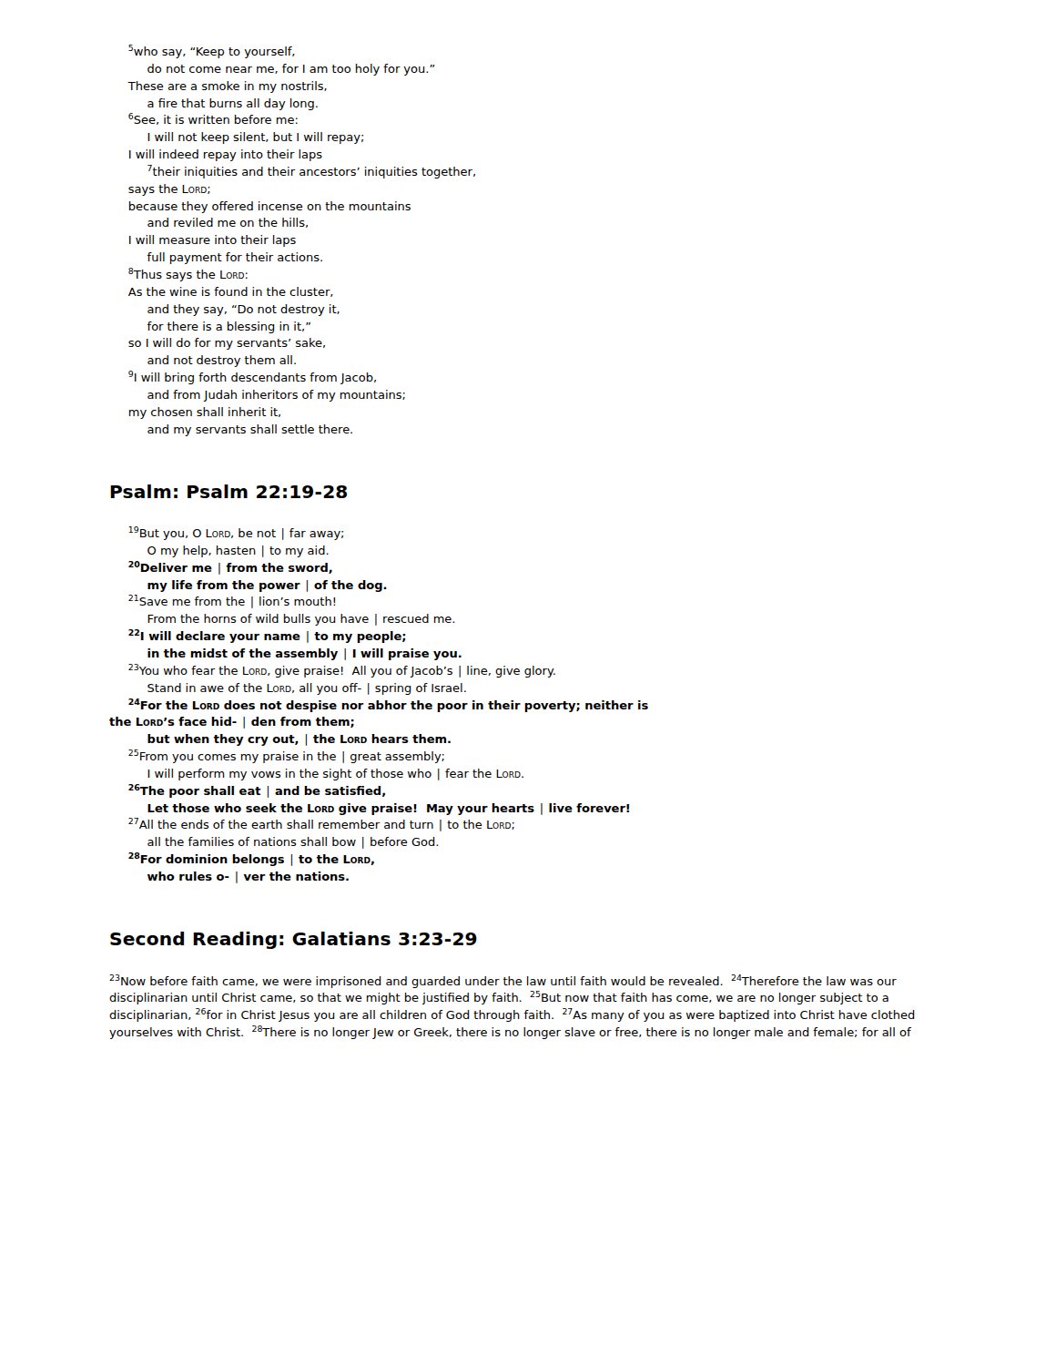5who say, “Keep to yourself,
do not come near me, for I am too holy for you.”
These are a smoke in my nostrils,
a fire that burns all day long.
6 See, it is written before me:
I will not keep silent, but I will repay;
I will indeed repay into their laps
7their iniquities and their ancestors’ iniquities together,
says the Lord;
because they offered incense on the mountains
and reviled me on the hills,
I will measure into their laps
full payment for their actions.
8 Thus says the Lord:
As the wine is found in the cluster,
and they say, “Do not destroy it,
for there is a blessing in it,”
so I will do for my servants’ sake,
and not destroy them all.
9 I will bring forth descendants from Jacob,
and from Judah inheritors of my mountains;
my chosen shall inherit it,
and my servants shall settle there.
Psalm: Psalm 22:19-28
19 But you, O Lord, be not ∣ far away;
O my help, hasten ∣ to my aid.
20 Deliver me ∣ from the sword,
my life from the power ∣ of the dog.
21 Save me from the ∣ lion’s mouth!
From the horns of wild bulls you have ∣ rescued me.
22 I will declare your name ∣ to my people;
in the midst of the assembly ∣ I will praise you.
23 You who fear the Lord, give praise! All you of Jacob’s ∣ line, give glory.
Stand in awe of the Lord, all you off- ∣ spring of Israel.
24 For the Lord does not despise nor abhor the poor in their poverty; neither is
the Lord’s face hid- ∣ den from them;
but when they cry out, ∣ the Lord hears them.
25 From you comes my praise in the ∣ great assembly;
I will perform my vows in the sight of those who ∣ fear the Lord.
26 The poor shall eat ∣ and be satisfied,
Let those who seek the Lord give praise! May your hearts ∣ live forever!
27 All the ends of the earth shall remember and turn ∣ to the Lord;
all the families of nations shall bow ∣ before God.
28 For dominion belongs ∣ to the Lord,
who rules o- ∣ ver the nations.
Second Reading: Galatians 3:23-29
23 Now before faith came, we were imprisoned and guarded under the law until faith would be revealed. 24 Therefore the law was our disciplinarian until Christ came, so that we might be justified by faith. 25 But now that faith has come, we are no longer subject to a disciplinarian, 26for in Christ Jesus you are all children of God through faith. 27 As many of you as were baptized into Christ have clothed yourselves with Christ. 28 There is no longer Jew or Greek, there is no longer slave or free, there is no longer male and female; for all of